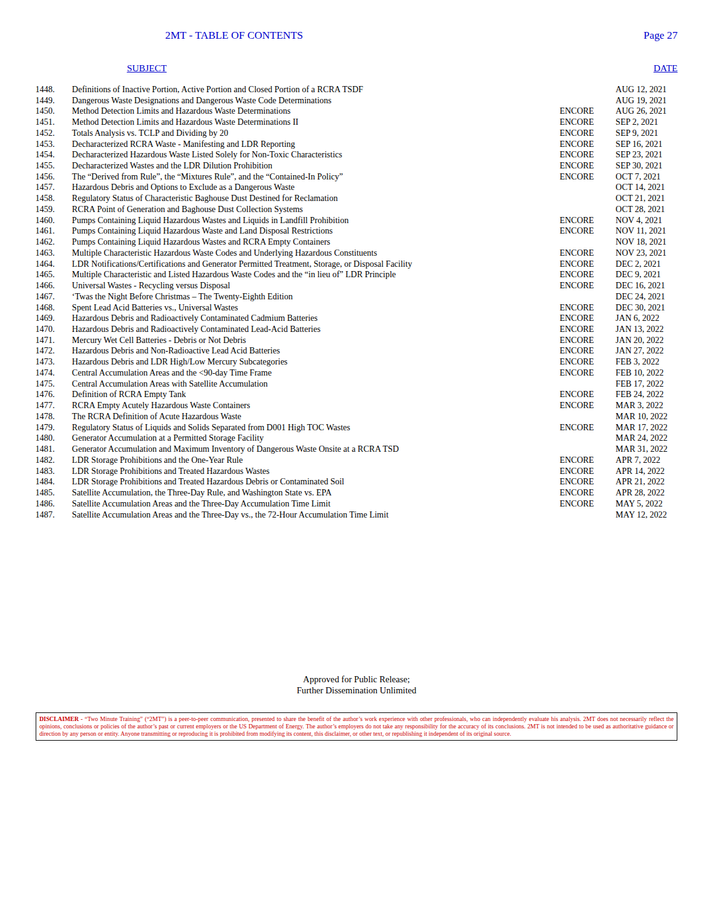2MT - TABLE OF CONTENTS
Page 27
SUBJECT
DATE
| 1448. | Definitions of Inactive Portion, Active Portion and Closed Portion of a RCRA TSDF | | AUG 12, 2021 |
| 1449. | Dangerous Waste Designations and Dangerous Waste Code Determinations | | AUG 19, 2021 |
| 1450. | Method Detection Limits and Hazardous Waste Determinations | ENCORE | AUG 26, 2021 |
| 1451. | Method Detection Limits and Hazardous Waste Determinations II | ENCORE | SEP 2, 2021 |
| 1452. | Totals Analysis vs. TCLP and Dividing by 20 | ENCORE | SEP 9, 2021 |
| 1453. | Decharacterized RCRA Waste - Manifesting and LDR Reporting | ENCORE | SEP 16, 2021 |
| 1454. | Decharacterized Hazardous Waste Listed Solely for Non-Toxic Characteristics | ENCORE | SEP 23, 2021 |
| 1455. | Decharacterized Wastes and the LDR Dilution Prohibition | ENCORE | SEP 30, 2021 |
| 1456. | The “Derived from Rule”, the “Mixtures Rule”, and the “Contained-In Policy” | ENCORE | OCT 7, 2021 |
| 1457. | Hazardous Debris and Options to Exclude as a Dangerous Waste | | OCT 14, 2021 |
| 1458. | Regulatory Status of Characteristic Baghouse Dust Destined for Reclamation | | OCT 21, 2021 |
| 1459. | RCRA Point of Generation and Baghouse Dust Collection Systems | | OCT 28, 2021 |
| 1460. | Pumps Containing Liquid Hazardous Wastes and Liquids in Landfill Prohibition | ENCORE | NOV 4, 2021 |
| 1461. | Pumps Containing Liquid Hazardous Waste and Land Disposal Restrictions | ENCORE | NOV 11, 2021 |
| 1462. | Pumps Containing Liquid Hazardous Wastes and RCRA Empty Containers | | NOV 18, 2021 |
| 1463. | Multiple Characteristic Hazardous Waste Codes and Underlying Hazardous Constituents | ENCORE | NOV 23, 2021 |
| 1464. | LDR Notifications/Certifications and Generator Permitted Treatment, Storage, or Disposal Facility | ENCORE | DEC 2, 2021 |
| 1465. | Multiple Characteristic and Listed Hazardous Waste Codes and the “in lieu of” LDR Principle | ENCORE | DEC 9, 2021 |
| 1466. | Universal Wastes - Recycling versus Disposal | ENCORE | DEC 16, 2021 |
| 1467. | ‘Twas the Night Before Christmas – The Twenty-Eighth Edition | | DEC 24, 2021 |
| 1468. | Spent Lead Acid Batteries vs., Universal Wastes | ENCORE | DEC 30, 2021 |
| 1469. | Hazardous Debris and Radioactively Contaminated Cadmium Batteries | ENCORE | JAN 6, 2022 |
| 1470. | Hazardous Debris and Radioactively Contaminated Lead-Acid Batteries | ENCORE | JAN 13, 2022 |
| 1471. | Mercury Wet Cell Batteries - Debris or Not Debris | ENCORE | JAN 20, 2022 |
| 1472. | Hazardous Debris and Non-Radioactive Lead Acid Batteries | ENCORE | JAN 27, 2022 |
| 1473. | Hazardous Debris and LDR High/Low Mercury Subcategories | ENCORE | FEB 3, 2022 |
| 1474. | Central Accumulation Areas and the <90-day Time Frame | ENCORE | FEB 10, 2022 |
| 1475. | Central Accumulation Areas with Satellite Accumulation | | FEB 17, 2022 |
| 1476. | Definition of RCRA Empty Tank | ENCORE | FEB 24, 2022 |
| 1477. | RCRA Empty Acutely Hazardous Waste Containers | ENCORE | MAR 3, 2022 |
| 1478. | The RCRA Definition of Acute Hazardous Waste | | MAR 10, 2022 |
| 1479. | Regulatory Status of Liquids and Solids Separated from D001 High TOC Wastes | ENCORE | MAR 17, 2022 |
| 1480. | Generator Accumulation at a Permitted Storage Facility | | MAR 24, 2022 |
| 1481. | Generator Accumulation and Maximum Inventory of Dangerous Waste Onsite at a RCRA TSD | | MAR 31, 2022 |
| 1482. | LDR Storage Prohibitions and the One-Year Rule | ENCORE | APR 7, 2022 |
| 1483. | LDR Storage Prohibitions and Treated Hazardous Wastes | ENCORE | APR 14, 2022 |
| 1484. | LDR Storage Prohibitions and Treated Hazardous Debris or Contaminated Soil | ENCORE | APR 21, 2022 |
| 1485. | Satellite Accumulation, the Three-Day Rule, and Washington State vs. EPA | ENCORE | APR 28, 2022 |
| 1486. | Satellite Accumulation Areas and the Three-Day Accumulation Time Limit | ENCORE | MAY 5, 2022 |
| 1487. | Satellite Accumulation Areas and the Three-Day vs., the 72-Hour Accumulation Time Limit | | MAY 12, 2022 |
Approved for Public Release;
Further Dissemination Unlimited
DISCLAIMER - “Two Minute Training” (“2MT”) is a peer-to-peer communication, presented to share the benefit of the author’s work experience with other professionals, who can independently evaluate his analysis. 2MT does not necessarily reflect the opinions, conclusions or policies of the author’s past or current employers or the US Department of Energy. The author’s employers do not take any responsibility for the accuracy of its conclusions. 2MT is not intended to be used as authoritative guidance or direction by any person or entity. Anyone transmitting or reproducing it is prohibited from modifying its content, this disclaimer, or other text, or republishing it independent of its original source.